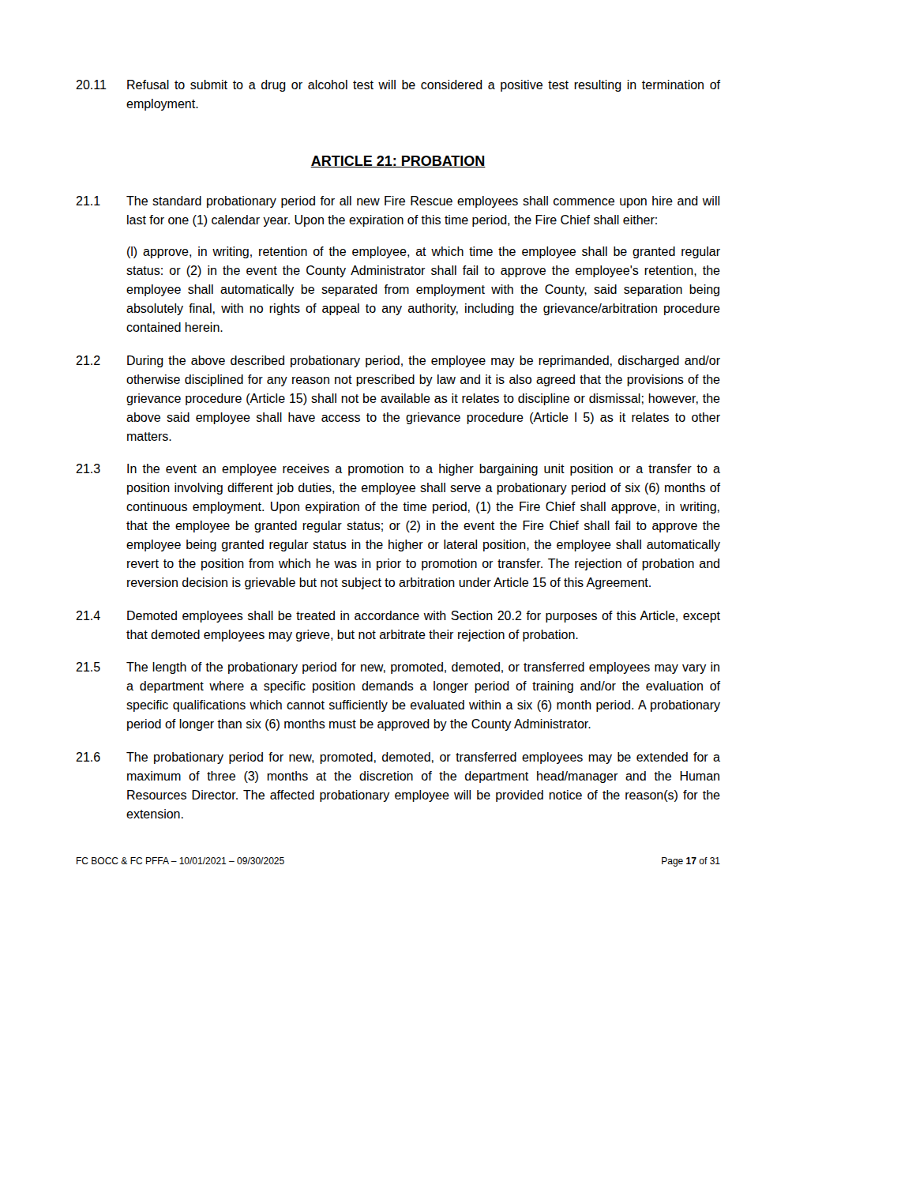20.11
Refusal to submit to a drug or alcohol test will be considered a positive test resulting in termination of employment.
ARTICLE 21: PROBATION
21.1
The standard probationary period for all new Fire Rescue employees shall commence upon hire and will last for one (1) calendar year. Upon the expiration of this time period, the Fire Chief shall either:
(l) approve, in writing, retention of the employee, at which time the employee shall be granted regular status: or (2) in the event the County Administrator shall fail to approve the employee's retention, the employee shall automatically be separated from employment with the County, said separation being absolutely final, with no rights of appeal to any authority, including the grievance/arbitration procedure contained herein.
21.2
During the above described probationary period, the employee may be reprimanded, discharged and/or otherwise disciplined for any reason not prescribed by law and it is also agreed that the provisions of the grievance procedure (Article 15) shall not be available as it relates to discipline or dismissal; however, the above said employee shall have access to the grievance procedure (Article l 5) as it relates to other matters.
21.3
In the event an employee receives a promotion to a higher bargaining unit position or a transfer to a position involving different job duties, the employee shall serve a probationary period of six (6) months of continuous employment. Upon expiration of the time period, (1) the Fire Chief shall approve, in writing, that the employee be granted regular status; or (2) in the event the Fire Chief shall fail to approve the employee being granted regular status in the higher or lateral position, the employee shall automatically revert to the position from which he was in prior to promotion or transfer. The rejection of probation and reversion decision is grievable but not subject to arbitration under Article 15 of this Agreement.
21.4
Demoted employees shall be treated in accordance with Section 20.2 for purposes of this Article, except that demoted employees may grieve, but not arbitrate their rejection of probation.
21.5
The length of the probationary period for new, promoted, demoted, or transferred employees may vary in a department where a specific position demands a longer period of training and/or the evaluation of specific qualifications which cannot sufficiently be evaluated within a six (6) month period. A probationary period of longer than six (6) months must be approved by the County Administrator.
21.6
The probationary period for new, promoted, demoted, or transferred employees may be extended for a maximum of three (3) months at the discretion of the department head/manager and the Human Resources Director. The affected probationary employee will be provided notice of the reason(s) for the extension.
FC BOCC & FC PFFA – 10/01/2021 – 09/30/2025
Page 17 of 31